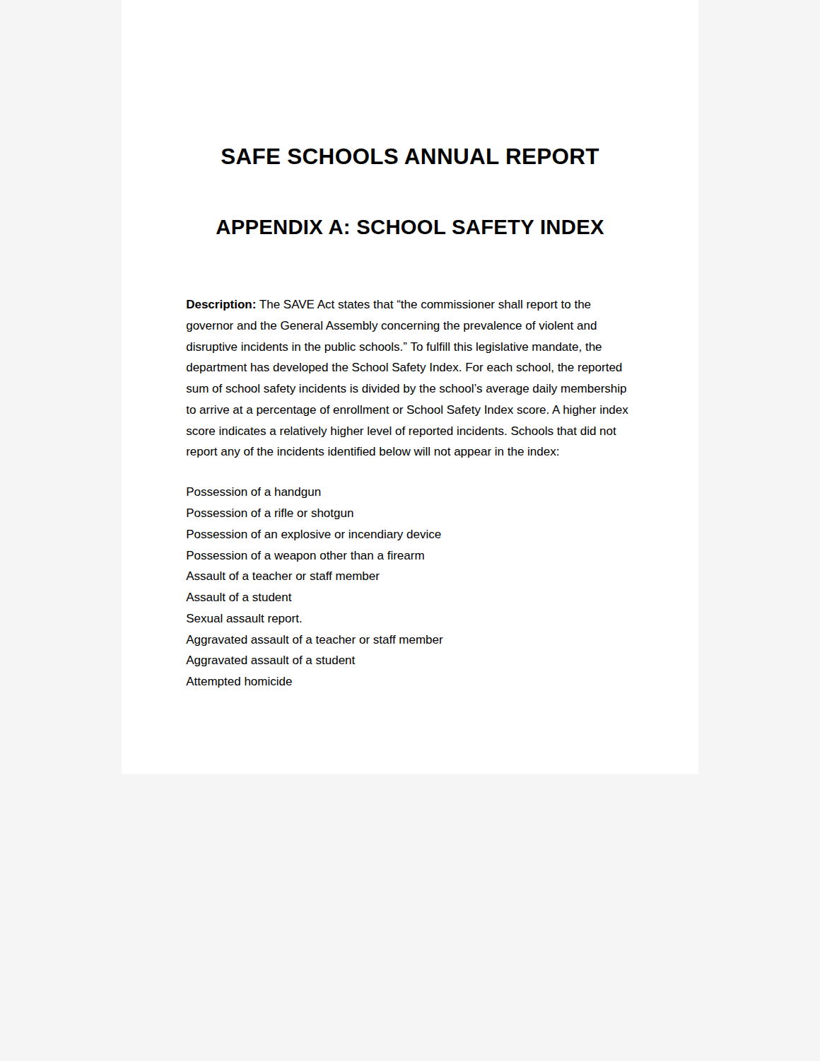SAFE SCHOOLS ANNUAL REPORT
APPENDIX A: SCHOOL SAFETY INDEX
Description: The SAVE Act states that “the commissioner shall report to the governor and the General Assembly concerning the prevalence of violent and disruptive incidents in the public schools.” To fulfill this legislative mandate, the department has developed the School Safety Index. For each school, the reported sum of school safety incidents is divided by the school’s average daily membership to arrive at a percentage of enrollment or School Safety Index score. A higher index score indicates a relatively higher level of reported incidents. Schools that did not report any of the incidents identified below will not appear in the index:
Possession of a handgun
Possession of a rifle or shotgun
Possession of an explosive or incendiary device
Possession of a weapon other than a firearm
Assault of a teacher or staff member
Assault of a student
Sexual assault report.
Aggravated assault of a teacher or staff member
Aggravated assault of a student
Attempted homicide